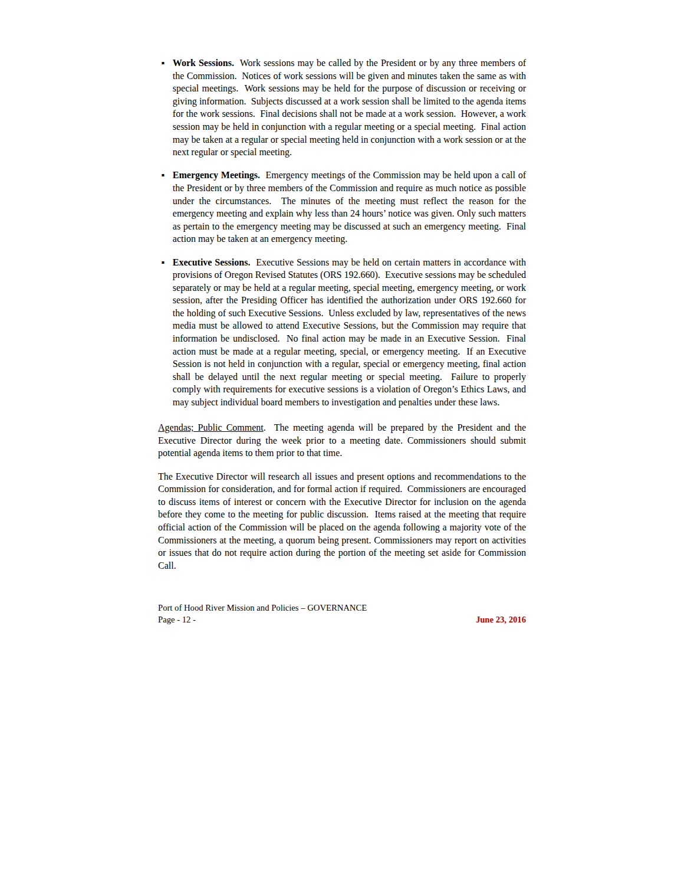Work Sessions. Work sessions may be called by the President or by any three members of the Commission. Notices of work sessions will be given and minutes taken the same as with special meetings. Work sessions may be held for the purpose of discussion or receiving or giving information. Subjects discussed at a work session shall be limited to the agenda items for the work sessions. Final decisions shall not be made at a work session. However, a work session may be held in conjunction with a regular meeting or a special meeting. Final action may be taken at a regular or special meeting held in conjunction with a work session or at the next regular or special meeting.
Emergency Meetings. Emergency meetings of the Commission may be held upon a call of the President or by three members of the Commission and require as much notice as possible under the circumstances. The minutes of the meeting must reflect the reason for the emergency meeting and explain why less than 24 hours’ notice was given. Only such matters as pertain to the emergency meeting may be discussed at such an emergency meeting. Final action may be taken at an emergency meeting.
Executive Sessions. Executive Sessions may be held on certain matters in accordance with provisions of Oregon Revised Statutes (ORS 192.660). Executive sessions may be scheduled separately or may be held at a regular meeting, special meeting, emergency meeting, or work session, after the Presiding Officer has identified the authorization under ORS 192.660 for the holding of such Executive Sessions. Unless excluded by law, representatives of the news media must be allowed to attend Executive Sessions, but the Commission may require that information be undisclosed. No final action may be made in an Executive Session. Final action must be made at a regular meeting, special, or emergency meeting. If an Executive Session is not held in conjunction with a regular, special or emergency meeting, final action shall be delayed until the next regular meeting or special meeting. Failure to properly comply with requirements for executive sessions is a violation of Oregon’s Ethics Laws, and may subject individual board members to investigation and penalties under these laws.
Agendas; Public Comment. The meeting agenda will be prepared by the President and the Executive Director during the week prior to a meeting date. Commissioners should submit potential agenda items to them prior to that time.
The Executive Director will research all issues and present options and recommendations to the Commission for consideration, and for formal action if required. Commissioners are encouraged to discuss items of interest or concern with the Executive Director for inclusion on the agenda before they come to the meeting for public discussion. Items raised at the meeting that require official action of the Commission will be placed on the agenda following a majority vote of the Commissioners at the meeting, a quorum being present. Commissioners may report on activities or issues that do not require action during the portion of the meeting set aside for Commission Call.
Port of Hood River Mission and Policies – GOVERNANCE
Page - 12 - June 23, 2016